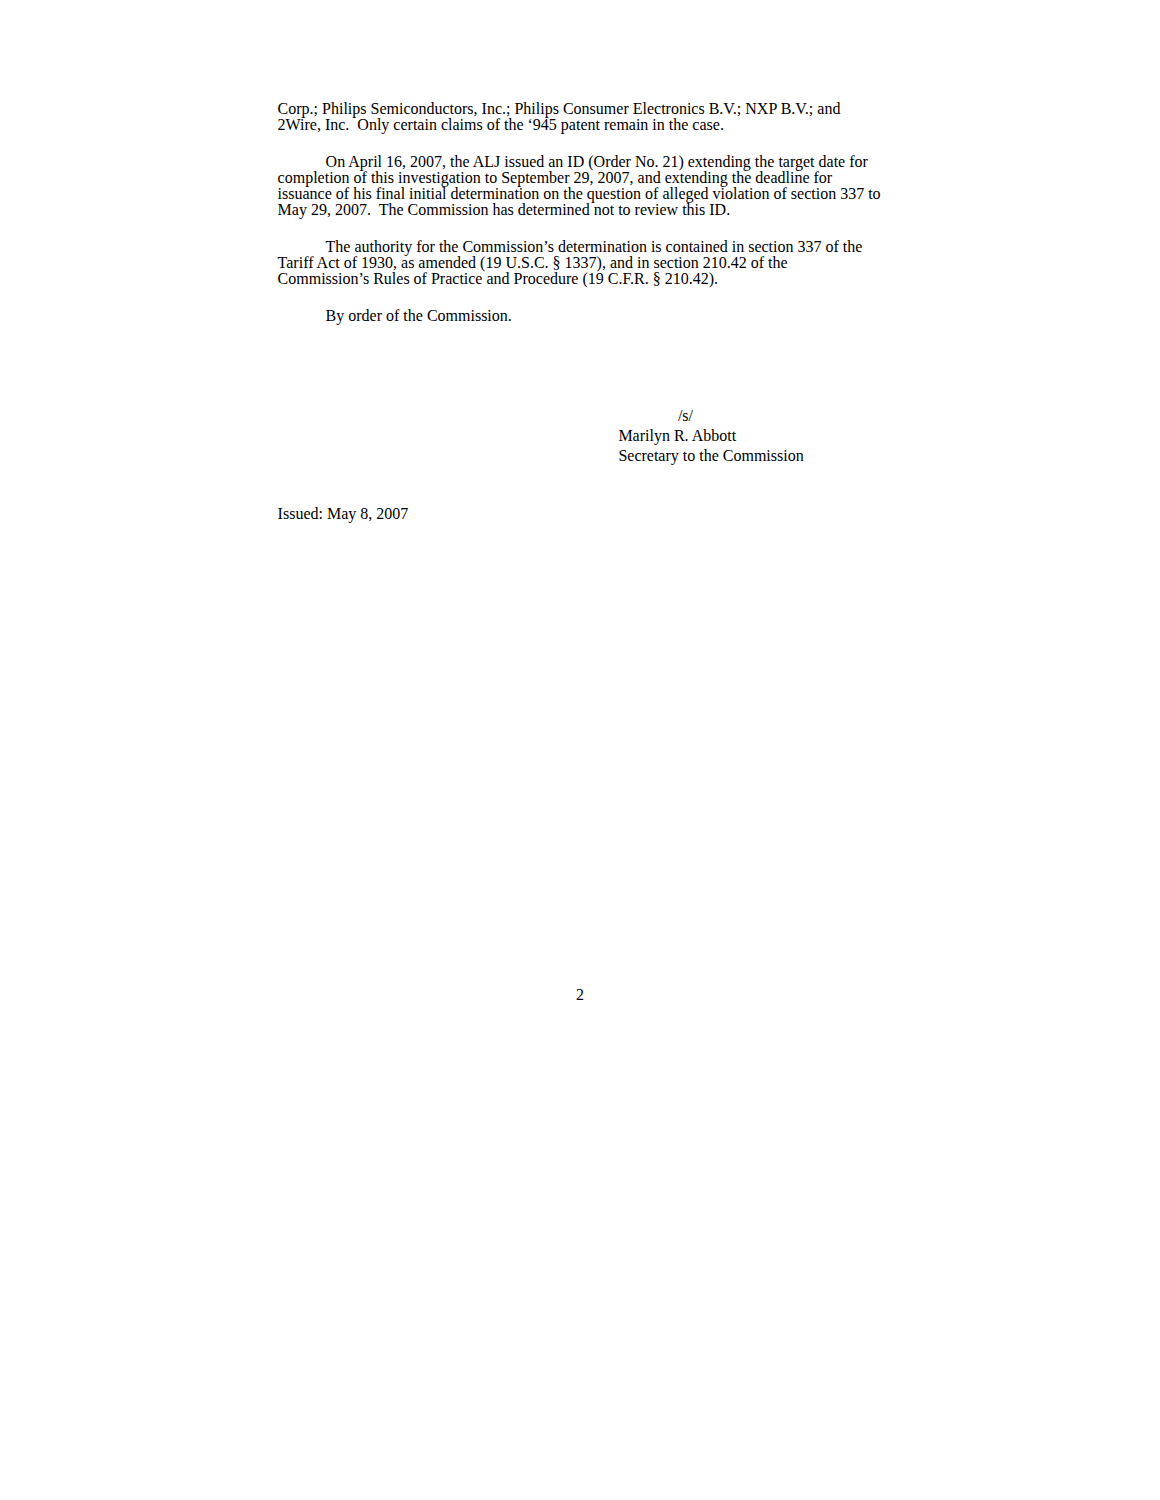Corp.; Philips Semiconductors, Inc.; Philips Consumer Electronics B.V.; NXP B.V.; and 2Wire, Inc. Only certain claims of the ‘945 patent remain in the case.
On April 16, 2007, the ALJ issued an ID (Order No. 21) extending the target date for completion of this investigation to September 29, 2007, and extending the deadline for issuance of his final initial determination on the question of alleged violation of section 337 to May 29, 2007. The Commission has determined not to review this ID.
The authority for the Commission’s determination is contained in section 337 of the Tariff Act of 1930, as amended (19 U.S.C. § 1337), and in section 210.42 of the Commission’s Rules of Practice and Procedure (19 C.F.R. § 210.42).
By order of the Commission.
/s/
Marilyn R. Abbott
Secretary to the Commission
Issued: May 8, 2007
2